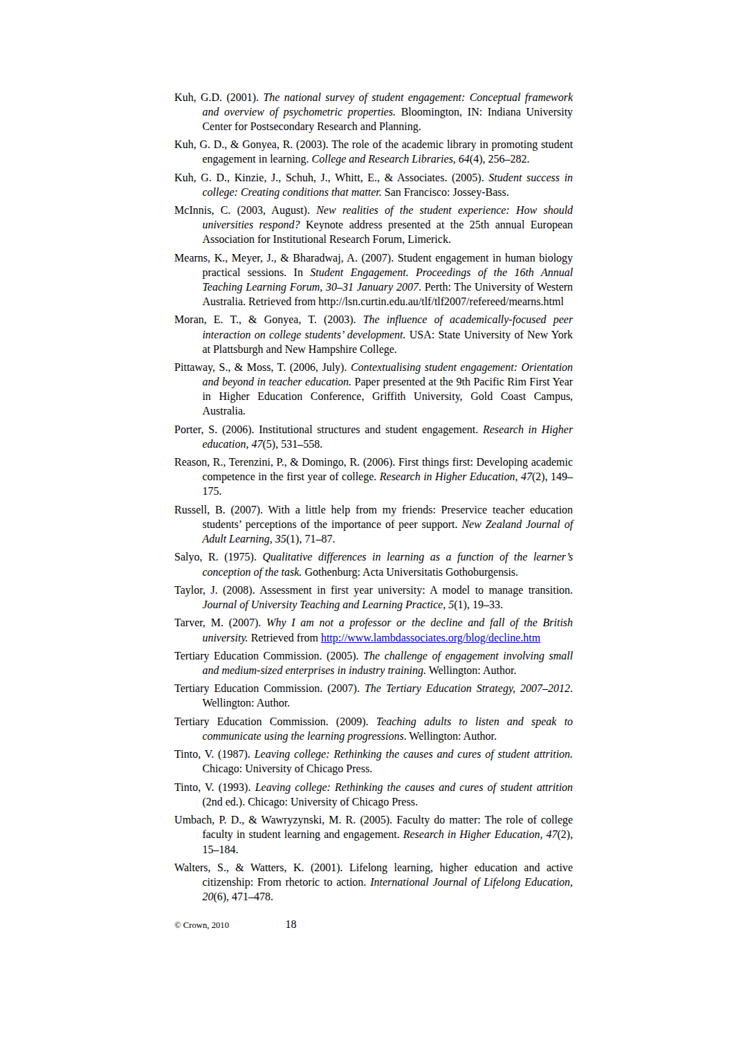Kuh, G.D. (2001). The national survey of student engagement: Conceptual framework and overview of psychometric properties. Bloomington, IN: Indiana University Center for Postsecondary Research and Planning.
Kuh, G. D., & Gonyea, R. (2003). The role of the academic library in promoting student engagement in learning. College and Research Libraries, 64(4), 256–282.
Kuh, G. D., Kinzie, J., Schuh, J., Whitt, E., & Associates. (2005). Student success in college: Creating conditions that matter. San Francisco: Jossey-Bass.
McInnis, C. (2003, August). New realities of the student experience: How should universities respond? Keynote address presented at the 25th annual European Association for Institutional Research Forum, Limerick.
Mearns, K., Meyer, J., & Bharadwaj, A. (2007). Student engagement in human biology practical sessions. In Student Engagement. Proceedings of the 16th Annual Teaching Learning Forum, 30–31 January 2007. Perth: The University of Western Australia. Retrieved from http://lsn.curtin.edu.au/tlf/tlf2007/refereed/mearns.html
Moran, E. T., & Gonyea, T. (2003). The influence of academically-focused peer interaction on college students’ development. USA: State University of New York at Plattsburgh and New Hampshire College.
Pittaway, S., & Moss, T. (2006, July). Contextualising student engagement: Orientation and beyond in teacher education. Paper presented at the 9th Pacific Rim First Year in Higher Education Conference, Griffith University, Gold Coast Campus, Australia.
Porter, S. (2006). Institutional structures and student engagement. Research in Higher education, 47(5), 531–558.
Reason, R., Terenzini, P., & Domingo, R. (2006). First things first: Developing academic competence in the first year of college. Research in Higher Education, 47(2), 149–175.
Russell, B. (2007). With a little help from my friends: Preservice teacher education students’ perceptions of the importance of peer support. New Zealand Journal of Adult Learning, 35(1), 71–87.
Salyo, R. (1975). Qualitative differences in learning as a function of the learner’s conception of the task. Gothenburg: Acta Universitatis Gothoburgensis.
Taylor, J. (2008). Assessment in first year university: A model to manage transition. Journal of University Teaching and Learning Practice, 5(1), 19–33.
Tarver, M. (2007). Why I am not a professor or the decline and fall of the British university. Retrieved from http://www.lambdassociates.org/blog/decline.htm
Tertiary Education Commission. (2005). The challenge of engagement involving small and medium-sized enterprises in industry training. Wellington: Author.
Tertiary Education Commission. (2007). The Tertiary Education Strategy, 2007–2012. Wellington: Author.
Tertiary Education Commission. (2009). Teaching adults to listen and speak to communicate using the learning progressions. Wellington: Author.
Tinto, V. (1987). Leaving college: Rethinking the causes and cures of student attrition. Chicago: University of Chicago Press.
Tinto, V. (1993). Leaving college: Rethinking the causes and cures of student attrition (2nd ed.). Chicago: University of Chicago Press.
Umbach, P. D., & Wawryzynski, M. R. (2005). Faculty do matter: The role of college faculty in student learning and engagement. Research in Higher Education, 47(2), 15–184.
Walters, S., & Watters, K. (2001). Lifelong learning, higher education and active citizenship: From rhetoric to action. International Journal of Lifelong Education, 20(6), 471–478.
© Crown, 201018